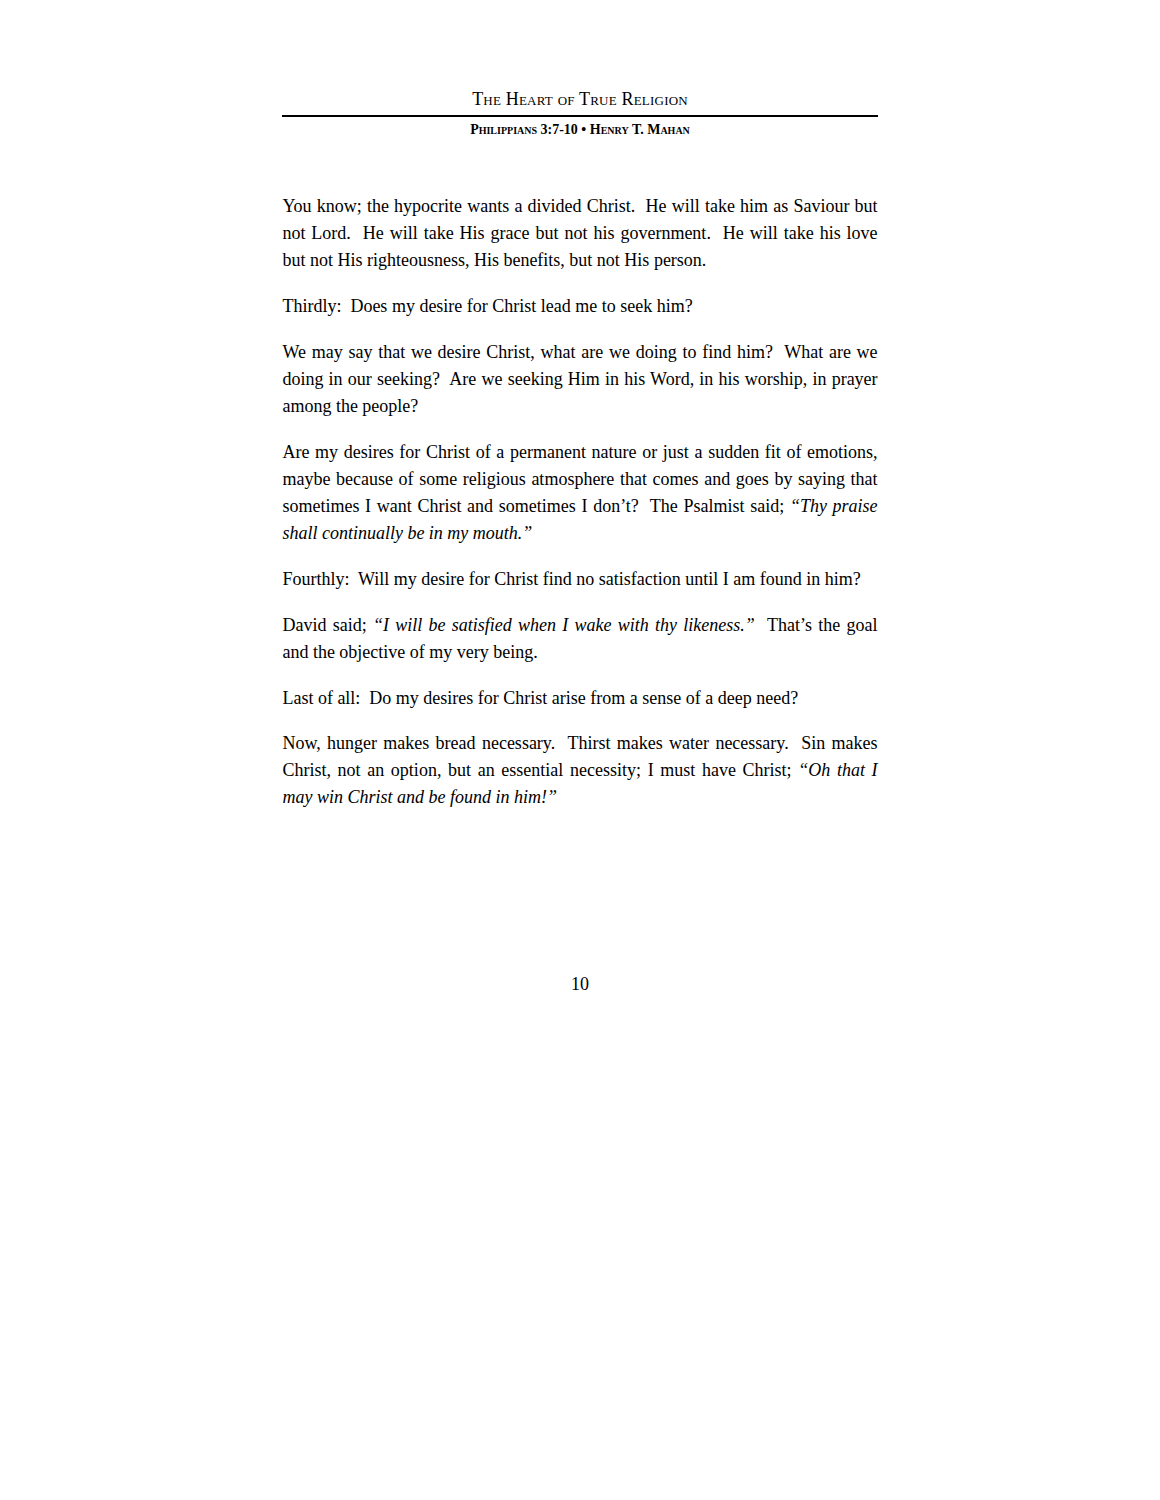The Heart of True Religion
Philippians 3:7-10 • Henry T. Mahan
You know; the hypocrite wants a divided Christ. He will take him as Saviour but not Lord. He will take His grace but not his government. He will take his love but not His righteousness, His benefits, but not His person.
Thirdly: Does my desire for Christ lead me to seek him?
We may say that we desire Christ, what are we doing to find him? What are we doing in our seeking? Are we seeking Him in his Word, in his worship, in prayer among the people?
Are my desires for Christ of a permanent nature or just a sudden fit of emotions, maybe because of some religious atmosphere that comes and goes by saying that sometimes I want Christ and sometimes I don’t? The Psalmist said; “Thy praise shall continually be in my mouth.”
Fourthly: Will my desire for Christ find no satisfaction until I am found in him?
David said; “I will be satisfied when I wake with thy likeness.” That’s the goal and the objective of my very being.
Last of all: Do my desires for Christ arise from a sense of a deep need?
Now, hunger makes bread necessary. Thirst makes water necessary. Sin makes Christ, not an option, but an essential necessity; I must have Christ; “Oh that I may win Christ and be found in him!”
10